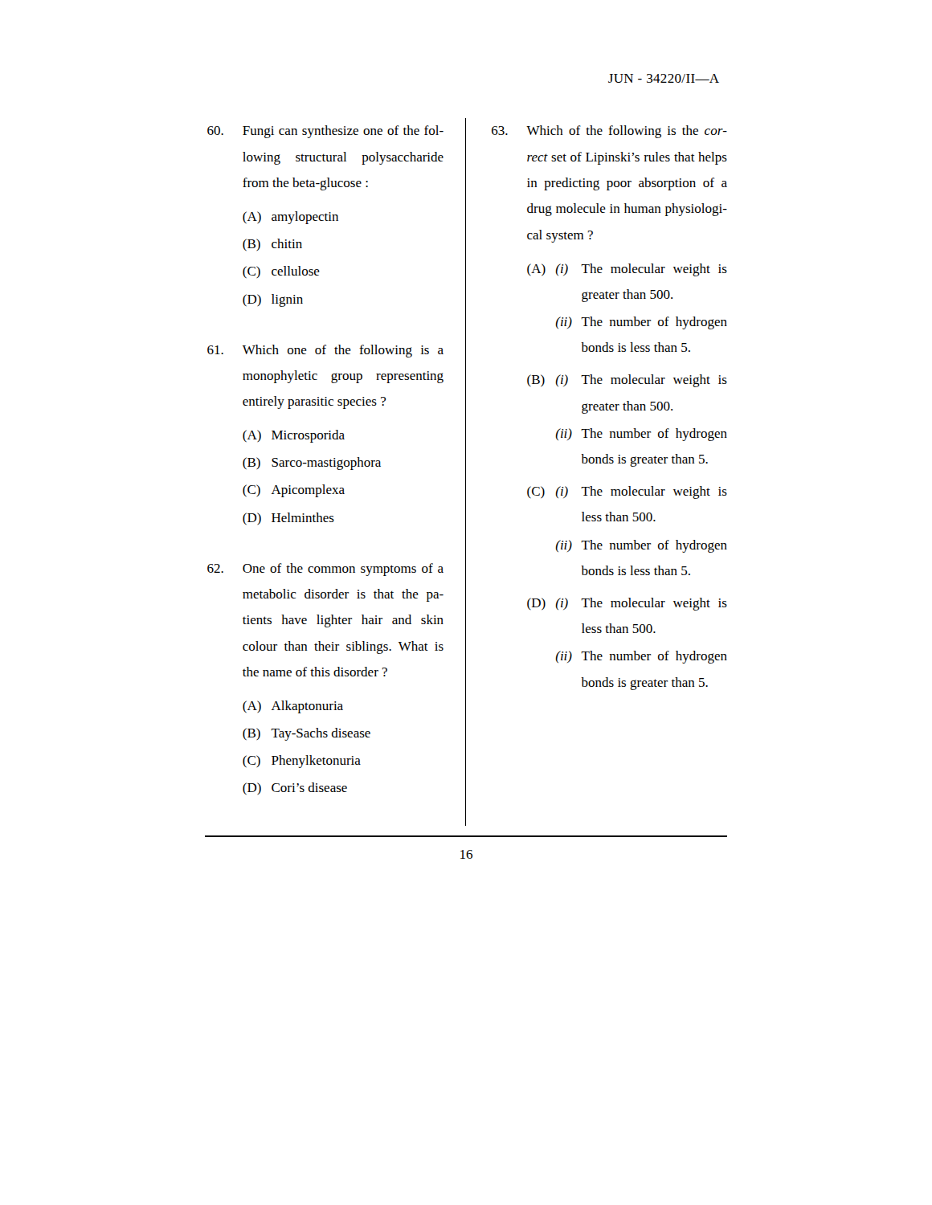JUN - 34220/II—A
60.
Fungi can synthesize one of the following structural polysaccharide from the beta-glucose :
(A) amylopectin
(B) chitin
(C) cellulose
(D) lignin
61.
Which one of the following is a monophyletic group representing entirely parasitic species ?
(A) Microsporida
(B) Sarco-mastigophora
(C) Apicomplexa
(D) Helminthes
62.
One of the common symptoms of a metabolic disorder is that the patients have lighter hair and skin colour than their siblings. What is the name of this disorder ?
(A) Alkaptonuria
(B) Tay-Sachs disease
(C) Phenylketonuria
(D) Cori’s disease
63.
Which of the following is the correct set of Lipinski’s rules that helps in predicting poor absorption of a drug molecule in human physiological system ?
(A)
(i) The molecular weight is greater than 500.
(ii) The number of hydrogen bonds is less than 5.
(B)
(i) The molecular weight is greater than 500.
(ii) The number of hydrogen bonds is greater than 5.
(C)
(i) The molecular weight is less than 500.
(ii) The number of hydrogen bonds is less than 5.
(D)
(i) The molecular weight is less than 500.
(ii) The number of hydrogen bonds is greater than 5.
16